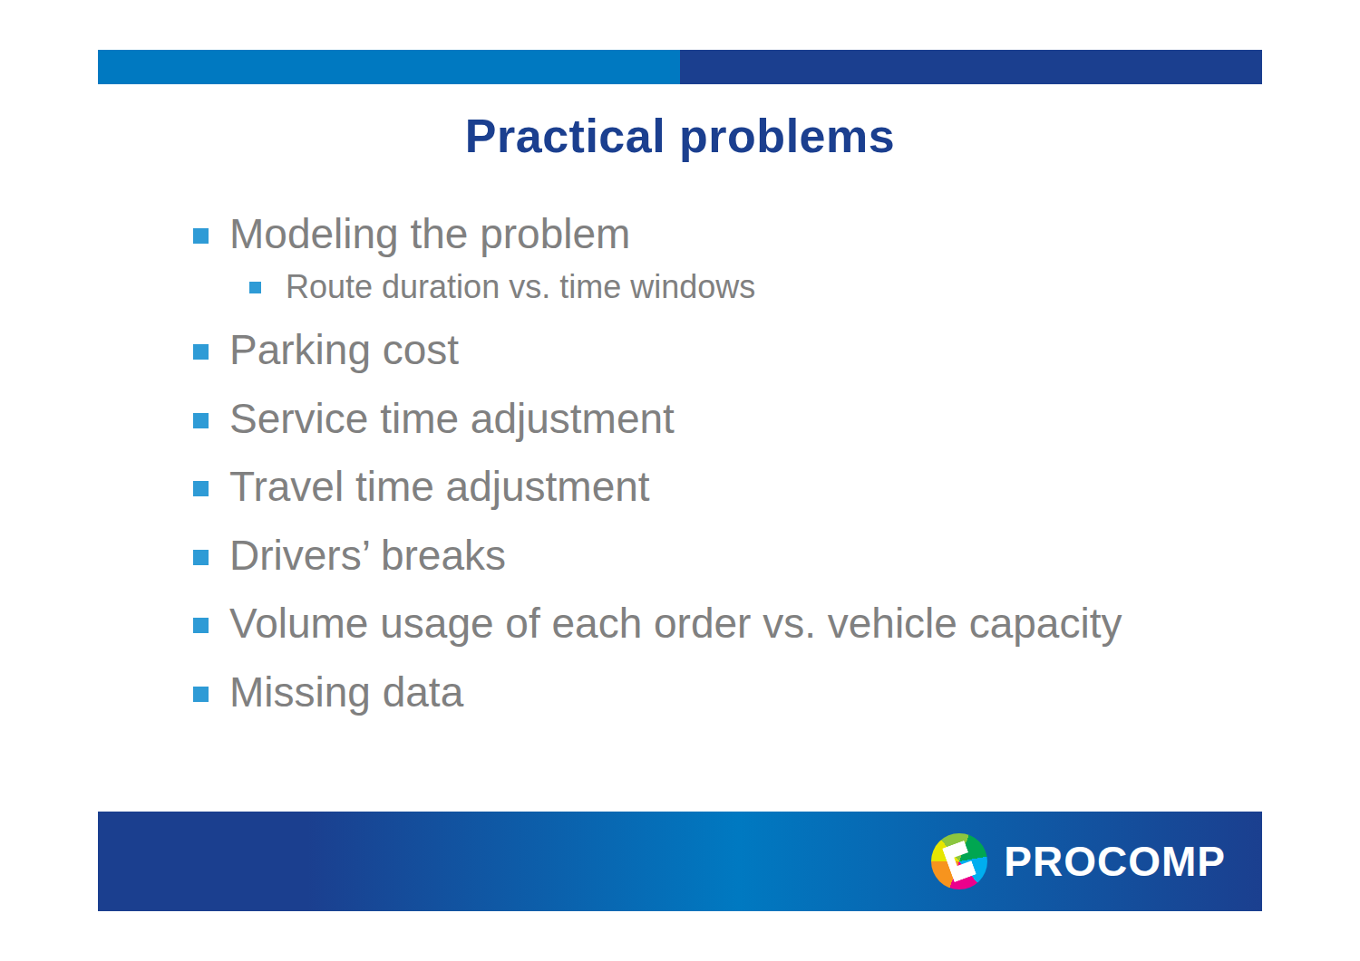Practical problems
Modeling the problem
Route duration vs. time windows
Parking cost
Service time adjustment
Travel time adjustment
Drivers’ breaks
Volume usage of each order vs. vehicle capacity
Missing data
PROCOMP